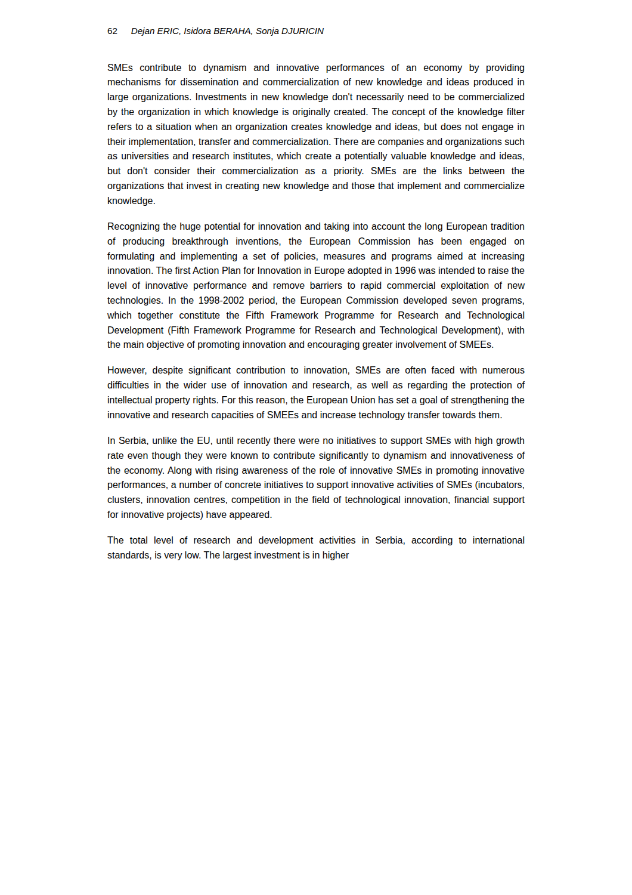62 Dejan ERIC, Isidora BERAHA, Sonja DJURICIN
SMEs contribute to dynamism and innovative performances of an economy by providing mechanisms for dissemination and commercialization of new knowledge and ideas produced in large organizations. Investments in new knowledge don't necessarily need to be commercialized by the organization in which knowledge is originally created. The concept of the knowledge filter refers to a situation when an organization creates knowledge and ideas, but does not engage in their implementation, transfer and commercialization. There are companies and organizations such as universities and research institutes, which create a potentially valuable knowledge and ideas, but don't consider their commercialization as a priority. SMEs are the links between the organizations that invest in creating new knowledge and those that implement and commercialize knowledge.
Recognizing the huge potential for innovation and taking into account the long European tradition of producing breakthrough inventions, the European Commission has been engaged on formulating and implementing a set of policies, measures and programs aimed at increasing innovation. The first Action Plan for Innovation in Europe adopted in 1996 was intended to raise the level of innovative performance and remove barriers to rapid commercial exploitation of new technologies. In the 1998-2002 period, the European Commission developed seven programs, which together constitute the Fifth Framework Programme for Research and Technological Development (Fifth Framework Programme for Research and Technological Development), with the main objective of promoting innovation and encouraging greater involvement of SMEEs.
However, despite significant contribution to innovation, SMEs are often faced with numerous difficulties in the wider use of innovation and research, as well as regarding the protection of intellectual property rights. For this reason, the European Union has set a goal of strengthening the innovative and research capacities of SMEEs and increase technology transfer towards them.
In Serbia, unlike the EU, until recently there were no initiatives to support SMEs with high growth rate even though they were known to contribute significantly to dynamism and innovativeness of the economy. Along with rising awareness of the role of innovative SMEs in promoting innovative performances, a number of concrete initiatives to support innovative activities of SMEs (incubators, clusters, innovation centres, competition in the field of technological innovation, financial support for innovative projects) have appeared.
The total level of research and development activities in Serbia, according to international standards, is very low. The largest investment is in higher